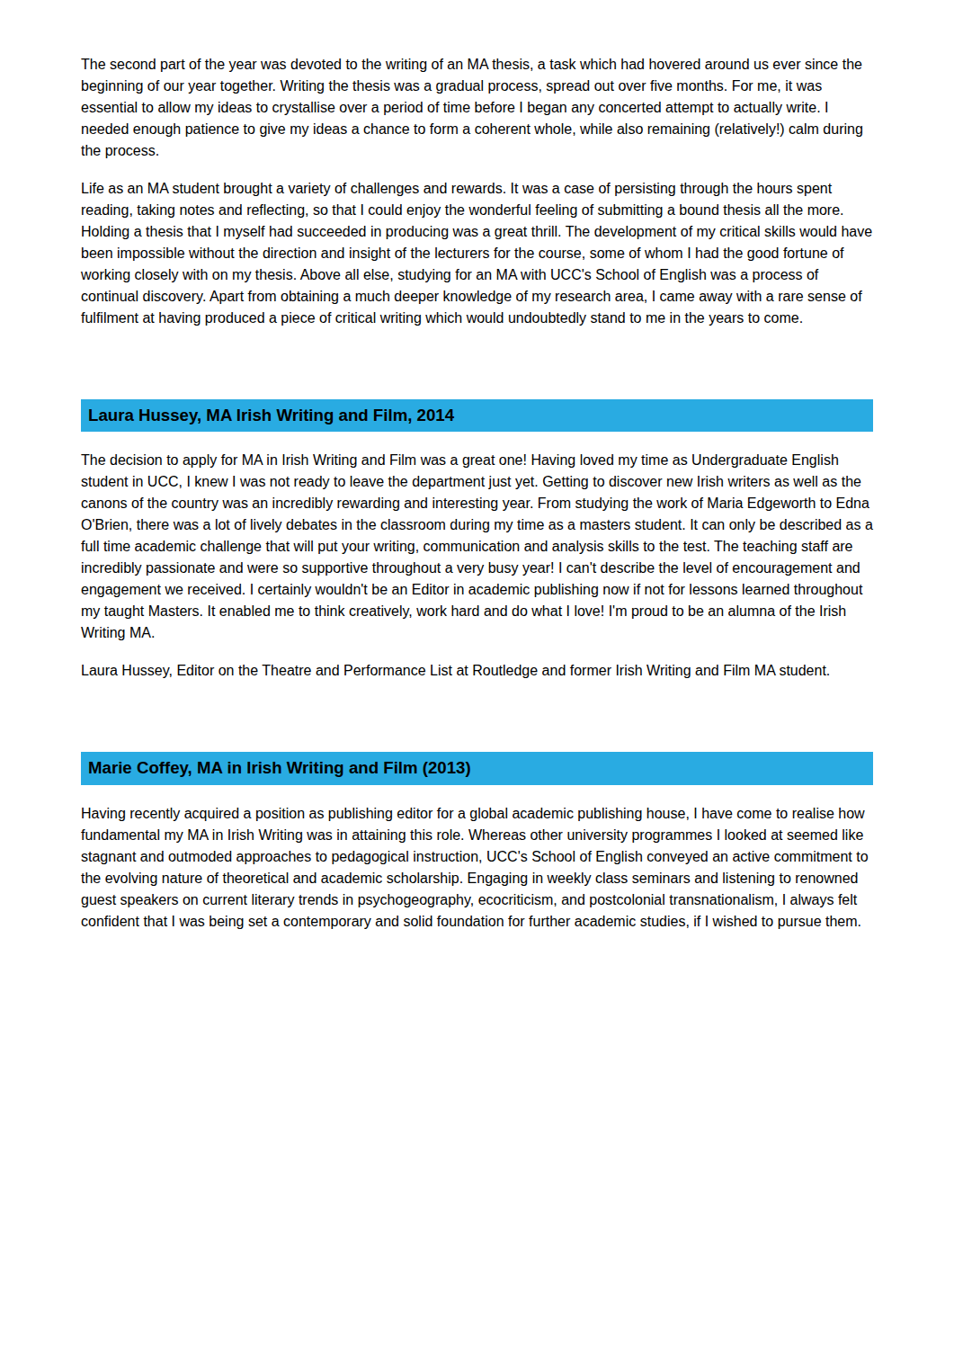The second part of the year was devoted to the writing of an MA thesis, a task which had hovered around us ever since the beginning of our year together. Writing the thesis was a gradual process, spread out over five months. For me, it was essential to allow my ideas to crystallise over a period of time before I began any concerted attempt to actually write. I needed enough patience to give my ideas a chance to form a coherent whole, while also remaining (relatively!) calm during the process.
Life as an MA student brought a variety of challenges and rewards. It was a case of persisting through the hours spent reading, taking notes and reflecting, so that I could enjoy the wonderful feeling of submitting a bound thesis all the more. Holding a thesis that I myself had succeeded in producing was a great thrill. The development of my critical skills would have been impossible without the direction and insight of the lecturers for the course, some of whom I had the good fortune of working closely with on my thesis. Above all else, studying for an MA with UCC's School of English was a process of continual discovery. Apart from obtaining a much deeper knowledge of my research area, I came away with a rare sense of fulfilment at having produced a piece of critical writing which would undoubtedly stand to me in the years to come.
Laura Hussey, MA Irish Writing and Film, 2014
The decision to apply for MA in Irish Writing and Film was a great one! Having loved my time as Undergraduate English student in UCC, I knew I was not ready to leave the department just yet. Getting to discover new Irish writers as well as the canons of the country was an incredibly rewarding and interesting year. From studying the work of Maria Edgeworth to Edna O'Brien, there was a lot of lively debates in the classroom during my time as a masters student. It can only be described as a full time academic challenge that will put your writing, communication and analysis skills to the test. The teaching staff are incredibly passionate and were so supportive throughout a very busy year! I can't describe the level of encouragement and engagement we received. I certainly wouldn't be an Editor in academic publishing now if not for lessons learned throughout my taught Masters. It enabled me to think creatively, work hard and do what I love! I'm proud to be an alumna of the Irish Writing MA.
Laura Hussey, Editor on the Theatre and Performance List at Routledge and former Irish Writing and Film MA student.
Marie Coffey, MA in Irish Writing and Film (2013)
Having recently acquired a position as publishing editor for a global academic publishing house, I have come to realise how fundamental my MA in Irish Writing was in attaining this role. Whereas other university programmes I looked at seemed like stagnant and outmoded approaches to pedagogical instruction, UCC's School of English conveyed an active commitment to the evolving nature of theoretical and academic scholarship. Engaging in weekly class seminars and listening to renowned guest speakers on current literary trends in psychogeography, ecocriticism, and postcolonial transnationalism, I always felt confident that I was being set a contemporary and solid foundation for further academic studies, if I wished to pursue them.